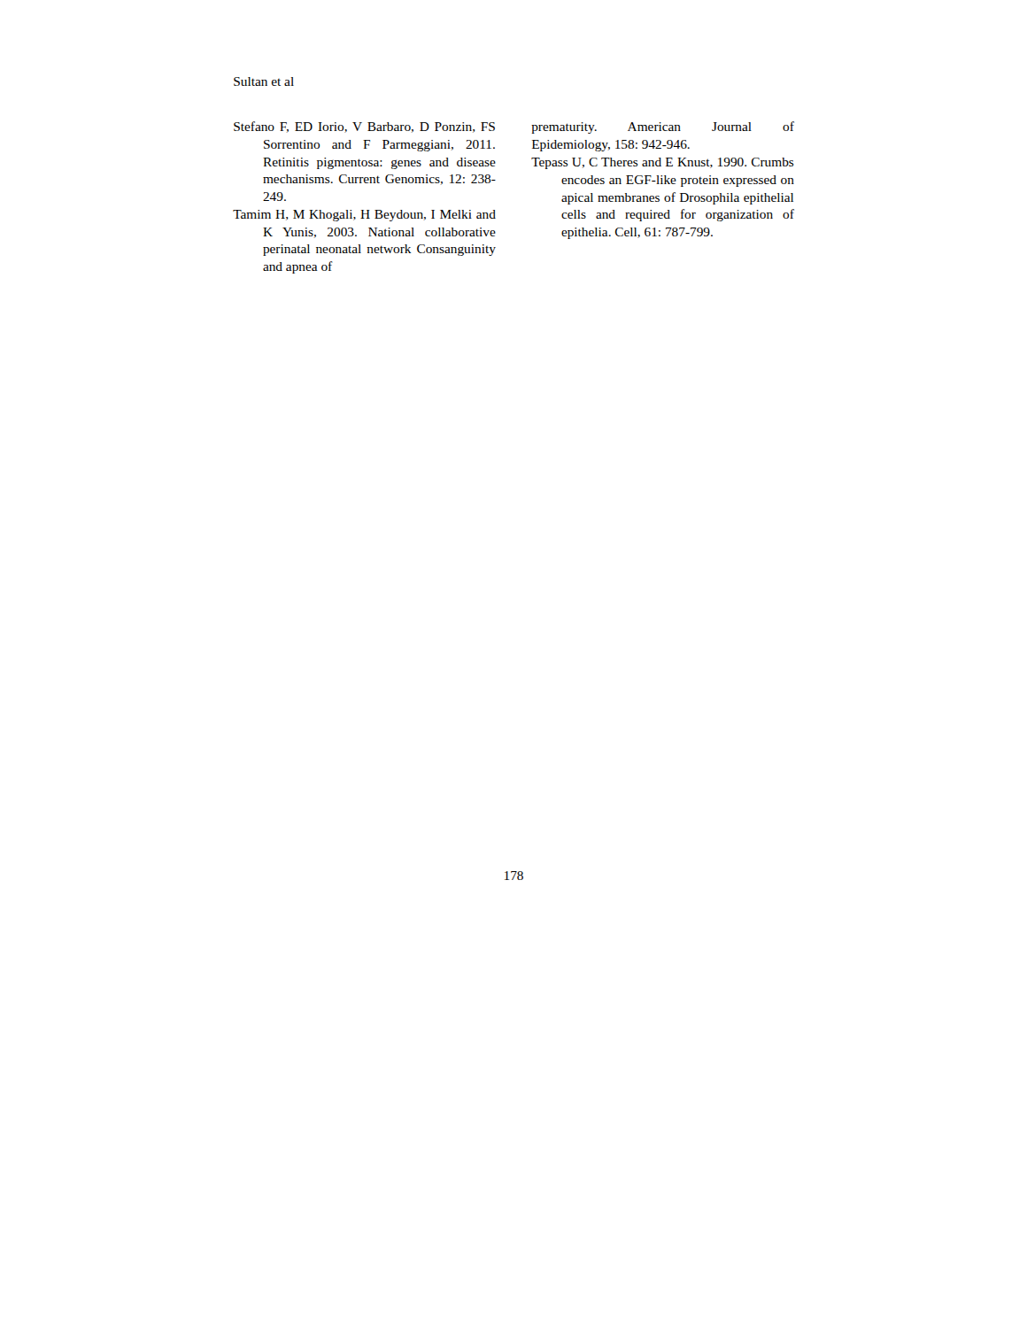Sultan et al
Stefano F, ED Iorio, V Barbaro, D Ponzin, FS Sorrentino and F Parmeggiani, 2011. Retinitis pigmentosa: genes and disease mechanisms. Current Genomics, 12: 238-249.
Tamim H, M Khogali, H Beydoun, I Melki and K Yunis, 2003. National collaborative perinatal neonatal network Consanguinity and apnea of
prematurity. American Journal of Epidemiology, 158: 942-946.
Tepass U, C Theres and E Knust, 1990. Crumbs encodes an EGF-like protein expressed on apical membranes of Drosophila epithelial cells and required for organization of epithelia. Cell, 61: 787-799.
178